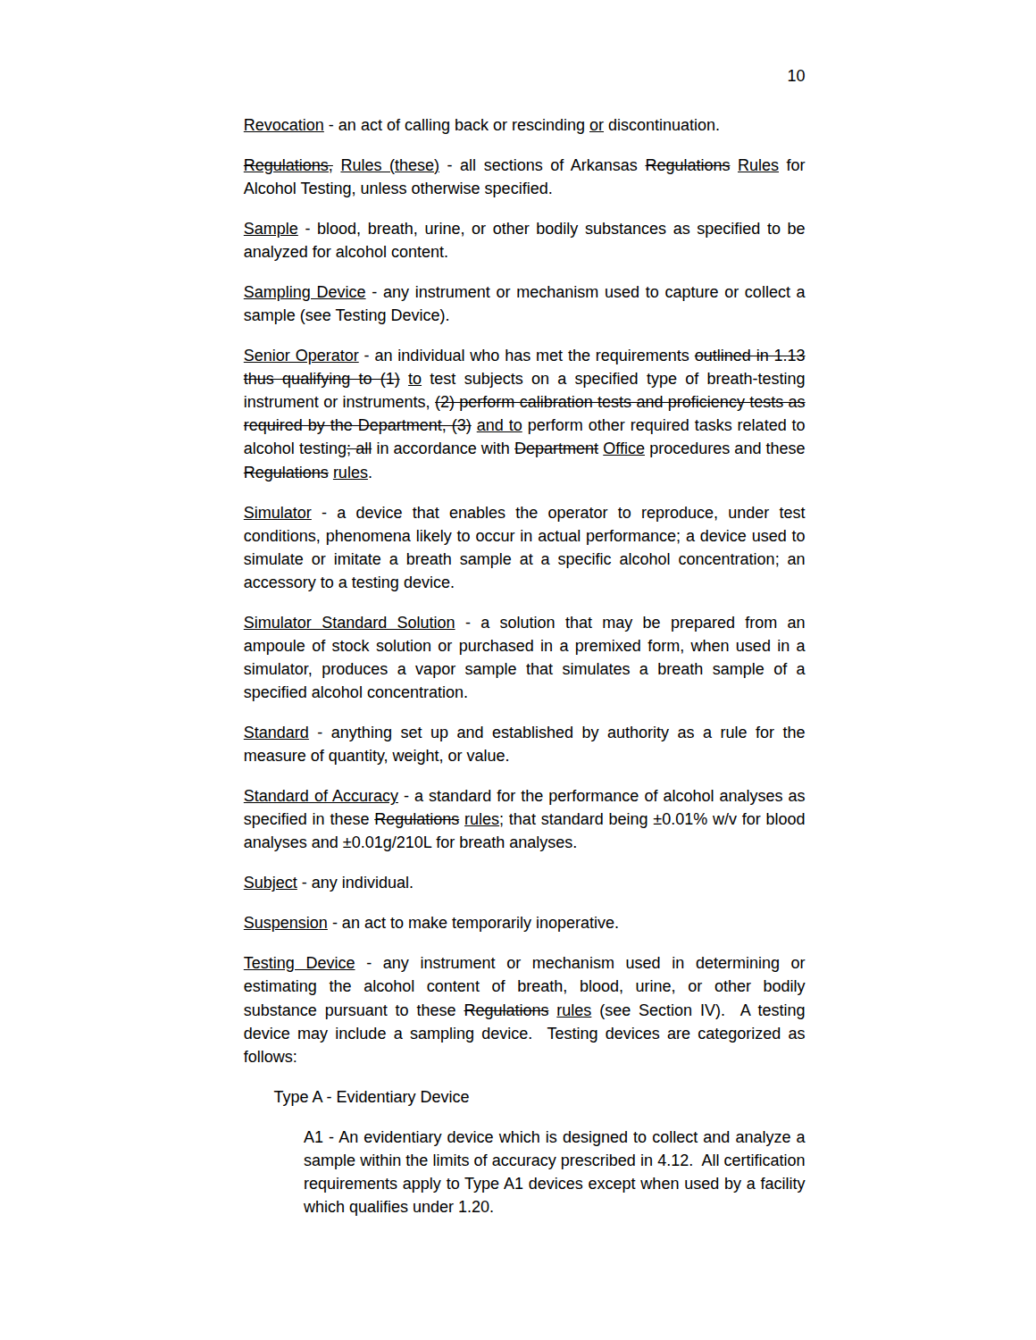10
Revocation - an act of calling back or rescinding or discontinuation.
Regulations, Rules (these) - all sections of Arkansas Regulations Rules for Alcohol Testing, unless otherwise specified.
Sample - blood, breath, urine, or other bodily substances as specified to be analyzed for alcohol content.
Sampling Device - any instrument or mechanism used to capture or collect a sample (see Testing Device).
Senior Operator - an individual who has met the requirements outlined in 1.13 thus qualifying to (1) to test subjects on a specified type of breath-testing instrument or instruments, (2) perform calibration tests and proficiency tests as required by the Department, (3) and to perform other required tasks related to alcohol testing; all in accordance with Department Office procedures and these Regulations rules.
Simulator - a device that enables the operator to reproduce, under test conditions, phenomena likely to occur in actual performance; a device used to simulate or imitate a breath sample at a specific alcohol concentration; an accessory to a testing device.
Simulator Standard Solution - a solution that may be prepared from an ampoule of stock solution or purchased in a premixed form, when used in a simulator, produces a vapor sample that simulates a breath sample of a specified alcohol concentration.
Standard - anything set up and established by authority as a rule for the measure of quantity, weight, or value.
Standard of Accuracy - a standard for the performance of alcohol analyses as specified in these Regulations rules; that standard being ±0.01% w/v for blood analyses and ±0.01g/210L for breath analyses.
Subject - any individual.
Suspension - an act to make temporarily inoperative.
Testing Device - any instrument or mechanism used in determining or estimating the alcohol content of breath, blood, urine, or other bodily substance pursuant to these Regulations rules (see Section IV). A testing device may include a sampling device. Testing devices are categorized as follows:
Type A - Evidentiary Device
A1 - An evidentiary device which is designed to collect and analyze a sample within the limits of accuracy prescribed in 4.12. All certification requirements apply to Type A1 devices except when used by a facility which qualifies under 1.20.